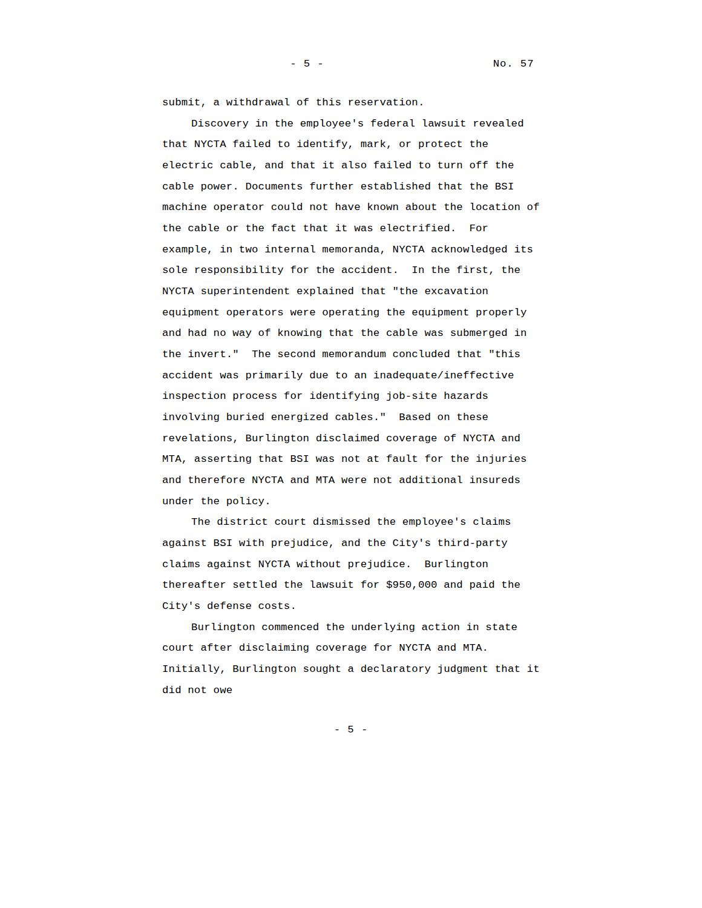- 5 - No. 57
submit, a withdrawal of this reservation.
Discovery in the employee's federal lawsuit revealed that NYCTA failed to identify, mark, or protect the electric cable, and that it also failed to turn off the cable power. Documents further established that the BSI machine operator could not have known about the location of the cable or the fact that it was electrified. For example, in two internal memoranda, NYCTA acknowledged its sole responsibility for the accident. In the first, the NYCTA superintendent explained that "the excavation equipment operators were operating the equipment properly and had no way of knowing that the cable was submerged in the invert." The second memorandum concluded that "this accident was primarily due to an inadequate/ineffective inspection process for identifying job-site hazards involving buried energized cables." Based on these revelations, Burlington disclaimed coverage of NYCTA and MTA, asserting that BSI was not at fault for the injuries and therefore NYCTA and MTA were not additional insureds under the policy.
The district court dismissed the employee's claims against BSI with prejudice, and the City's third-party claims against NYCTA without prejudice. Burlington thereafter settled the lawsuit for $950,000 and paid the City's defense costs.
Burlington commenced the underlying action in state court after disclaiming coverage for NYCTA and MTA. Initially, Burlington sought a declaratory judgment that it did not owe
- 5 -